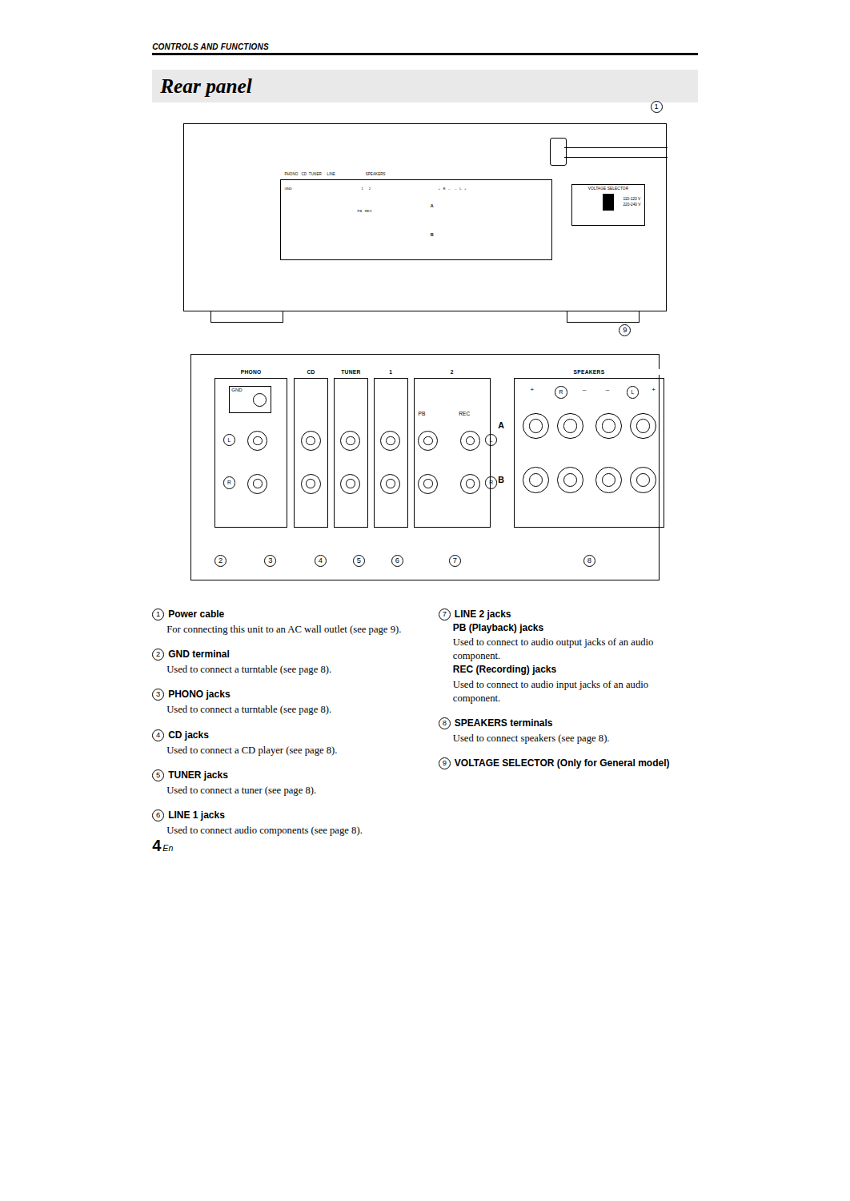CONTROLS AND FUNCTIONS
Rear panel
1
PHONO CD TUNER LINE SPEAKERS
GND
1 2
PB REC
+ R – – L +
A
B
VOLTAGE SELECTOR
110-120 V
220-240 V
9
PHONO
GND
L
R
CD
TUNER
1
2
PB
REC
L
R
SPEAKERS
+
R
–
–
L
+
A
B
2 3 4 5 6 7 8
1 Power cable
For connecting this unit to an AC wall outlet (see page 9).
2 GND terminal
Used to connect a turntable (see page 8).
3 PHONO jacks
Used to connect a turntable (see page 8).
4 CD jacks
Used to connect a CD player (see page 8).
5 TUNER jacks
Used to connect a tuner (see page 8).
6 LINE 1 jacks
Used to connect audio components (see page 8).
7 LINE 2 jacks PB (Playback) jacks
Used to connect to audio output jacks of an audio component.
REC (Recording) jacks
Used to connect to audio input jacks of an audio component.
8 SPEAKERS terminals
Used to connect speakers (see page 8).
9 VOLTAGE SELECTOR (Only for General model)
4 En